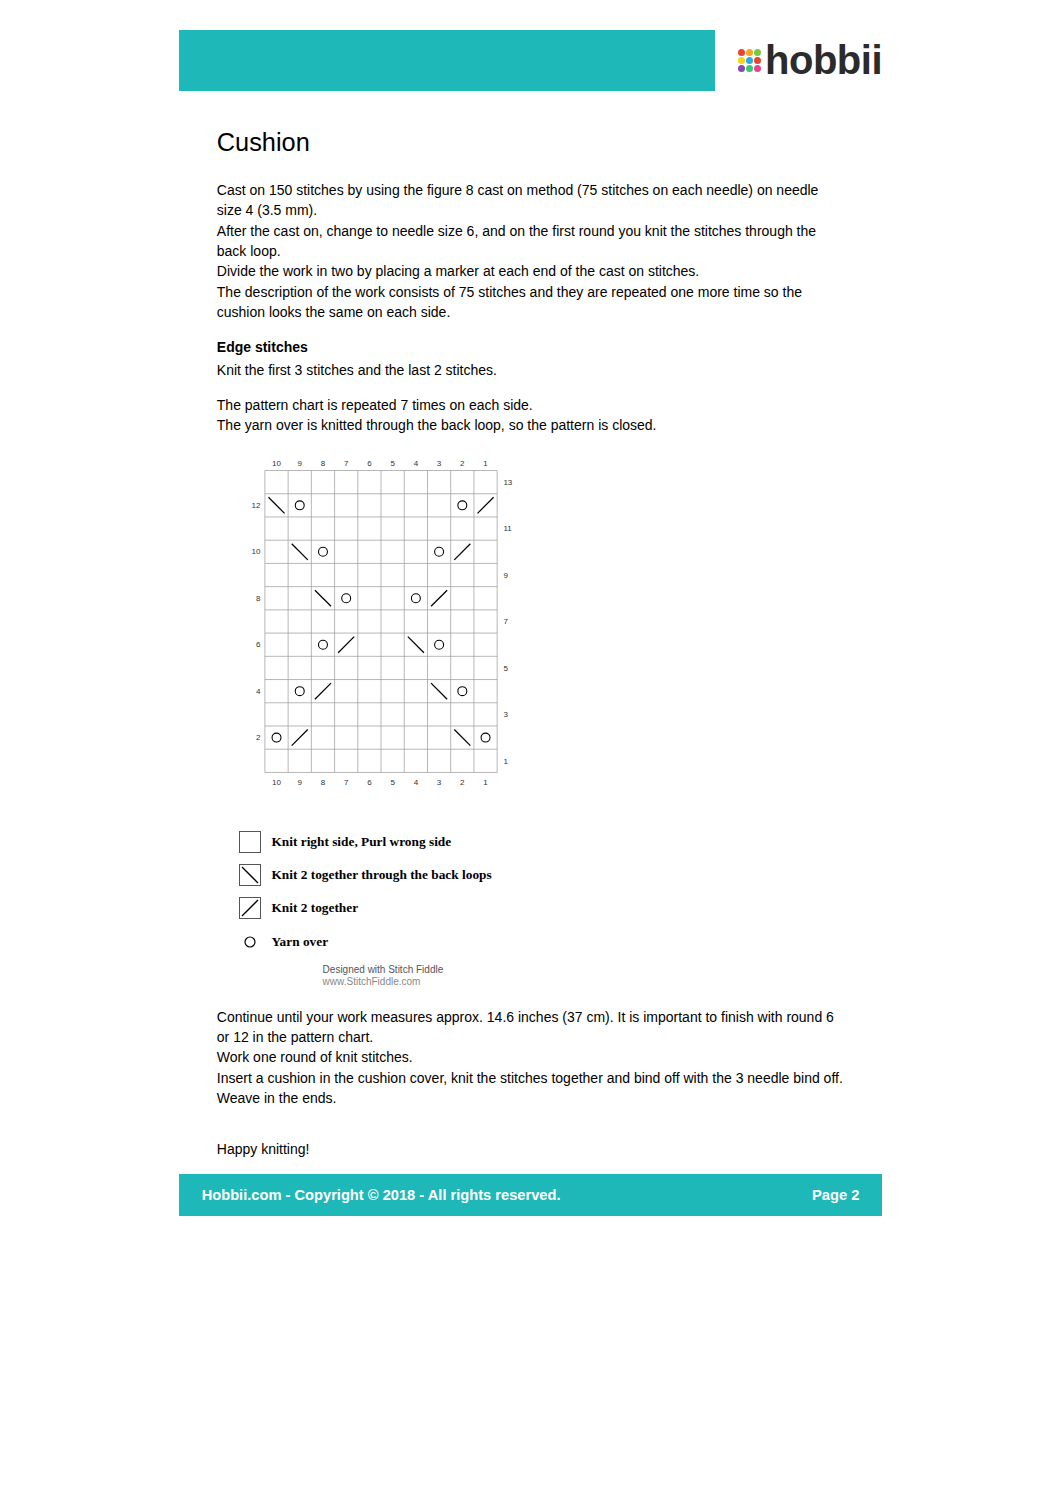hobbii
Cushion
Cast on 150 stitches by using the figure 8 cast on method (75 stitches on each needle) on needle size 4 (3.5 mm).
After the cast on, change to needle size 6, and on the first round you knit the stitches through the back loop.
Divide the work in two by placing a marker at each end of the cast on stitches.
The description of the work consists of 75 stitches and they are repeated one more time so the cushion looks the same on each side.
Edge stitches
Knit the first 3 stitches and the last 2 stitches.
The pattern chart is repeated 7 times on each side.
The yarn over is knitted through the back loop, so the pattern is closed.
10 9 8 7 6 5 4 3 2 1 13 11 9 7 5 3 1 12 10 8 6 4 2 10 9 8 7 6 5 4 3 2 1
Knit right side, Purl wrong side
Knit 2 together through the back loops
Knit 2 together
Yarn over
Designed with Stitch Fiddle
www.StitchFiddle.com
Continue until your work measures approx. 14.6 inches (37 cm). It is important to finish with round 6 or 12 in the pattern chart.
Work one round of knit stitches.
Insert a cushion in the cushion cover, knit the stitches together and bind off with the 3 needle bind off.
Weave in the ends.
Happy knitting!
Hobbii.com - Copyright © 2018 - All rights reserved. Page 2